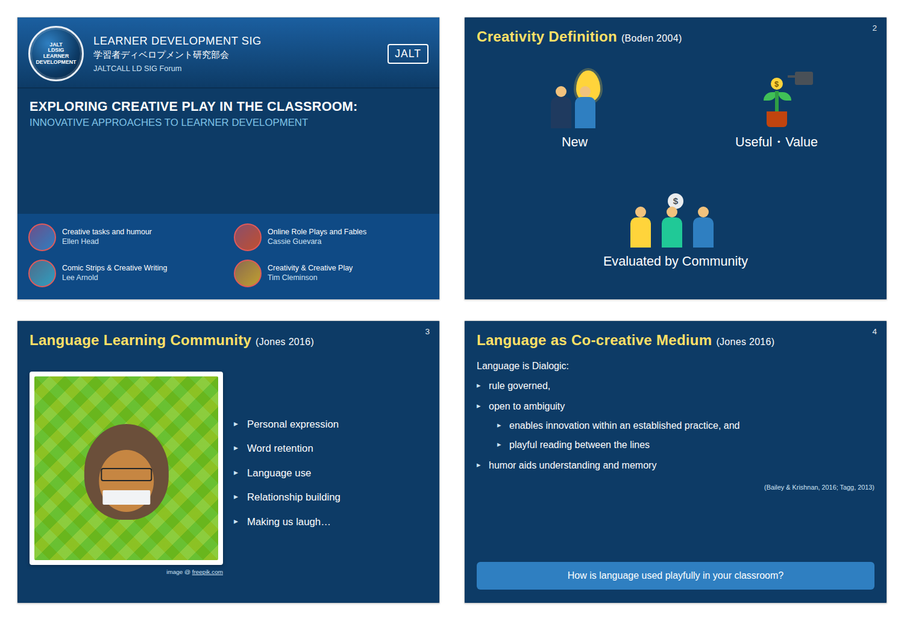JALT
LDSIG
LEARNER
DEVELOPMENT
LEARNER DEVELOPMENT SIG
学習者ディベロプメント研究部会
JALTCALL LD SIG Forum
JALT
EXPLORING CREATIVE PLAY IN THE CLASSROOM:
INNOVATIVE APPROACHES TO LEARNER DEVELOPMENT
Creative tasks and humour
Ellen Head
Online Role Plays and Fables
Cassie Guevara
Comic Strips & Creative Writing
Lee Arnold
Creativity & Creative Play
Tim Cleminson
2
Creativity Definition (Boden 2004)
New
$
Useful・Value
$
Evaluated by Community
3
Language Learning Community (Jones 2016)
image @ freepik.com
Personal expression
Word retention
Language use
Relationship building
Making us laugh…
4
Language as Co-creative Medium (Jones 2016)
Language is Dialogic:
rule governed,
open to ambiguity
enables innovation within an established practice, and
playful reading between the lines
humor aids understanding and memory
(Bailey & Krishnan, 2016; Tagg, 2013)
How is language used playfully in your classroom?